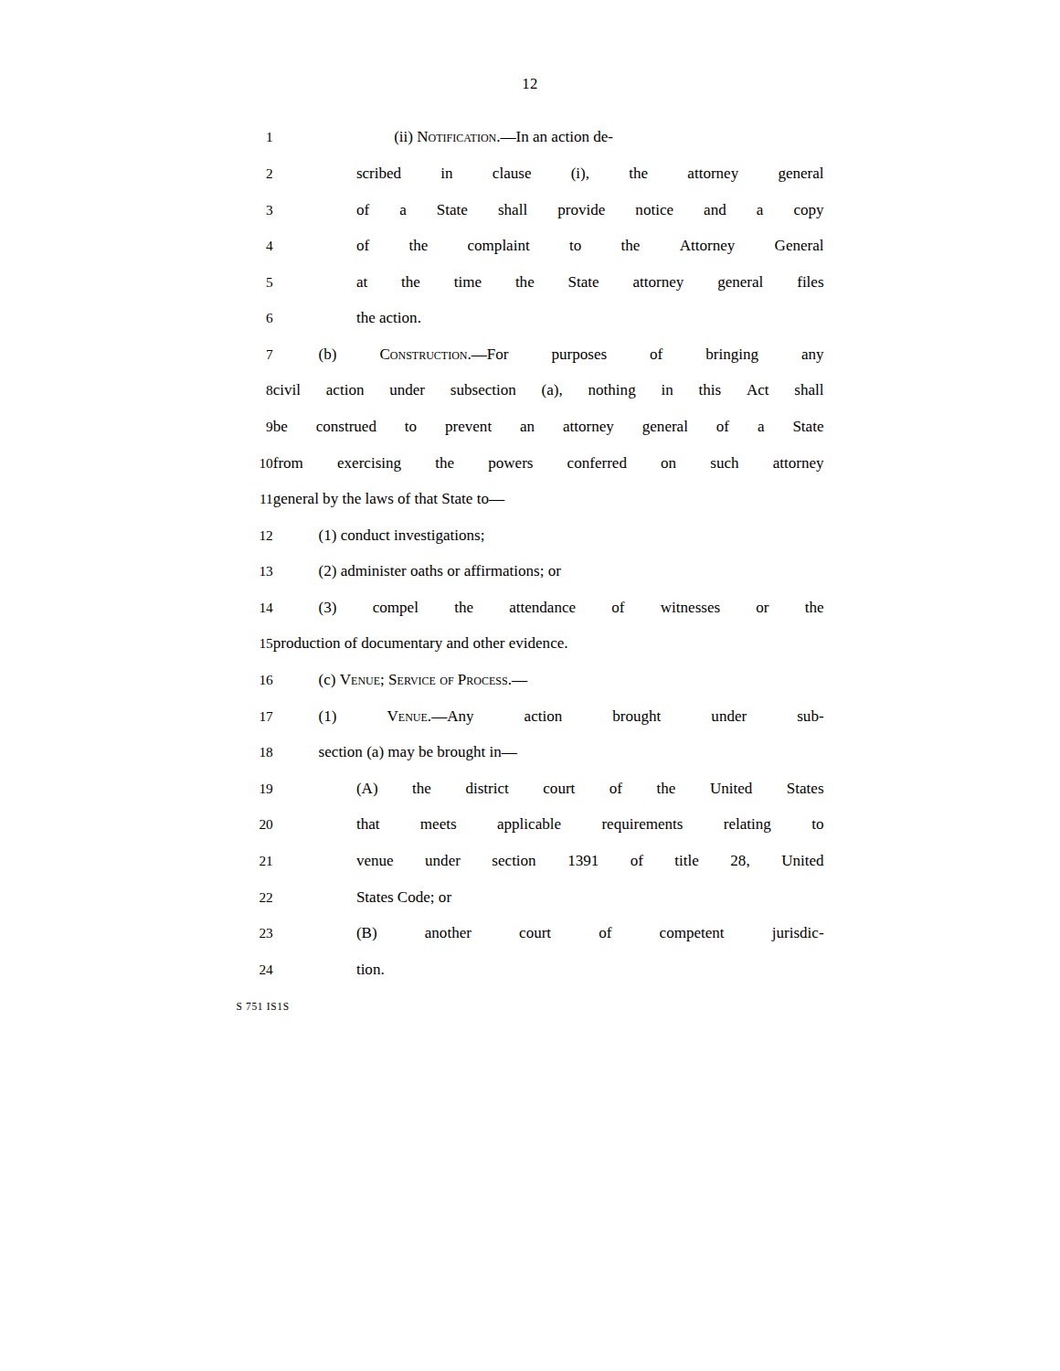12
| 1 | (ii) Notification. —In an action de- |
| 2 | scribed in clause (i), the attorney general |
| 3 | of a State shall provide notice and a copy |
| 4 | of the complaint to the Attorney General |
| 5 | at the time the State attorney general files |
| 6 | the action. |
| 7 | (b) Construction. —For purposes of bringing any |
| 8 | civil action under subsection (a), nothing in this Act shall |
| 9 | be construed to prevent an attorney general of a State |
| 10 | from exercising the powers conferred on such attorney |
| 11 | general by the laws of that State to— |
| 12 | (1) conduct investigations; |
| 13 | (2) administer oaths or affirmations; or |
| 14 | (3) compel the attendance of witnesses or the |
| 15 | production of documentary and other evidence. |
| 16 | (c) Venue; Service of Process. — |
| 17 | (1) Venue. —Any action brought under sub- |
| 18 | section (a) may be brought in— |
| 19 | (A) the district court of the United States |
| 20 | that meets applicable requirements relating to |
| 21 | venue under section 1391 of title 28, United |
| 22 | States Code; or |
| 23 | (B) another court of competent jurisdic- |
| 24 | tion. |
S 751 IS1S